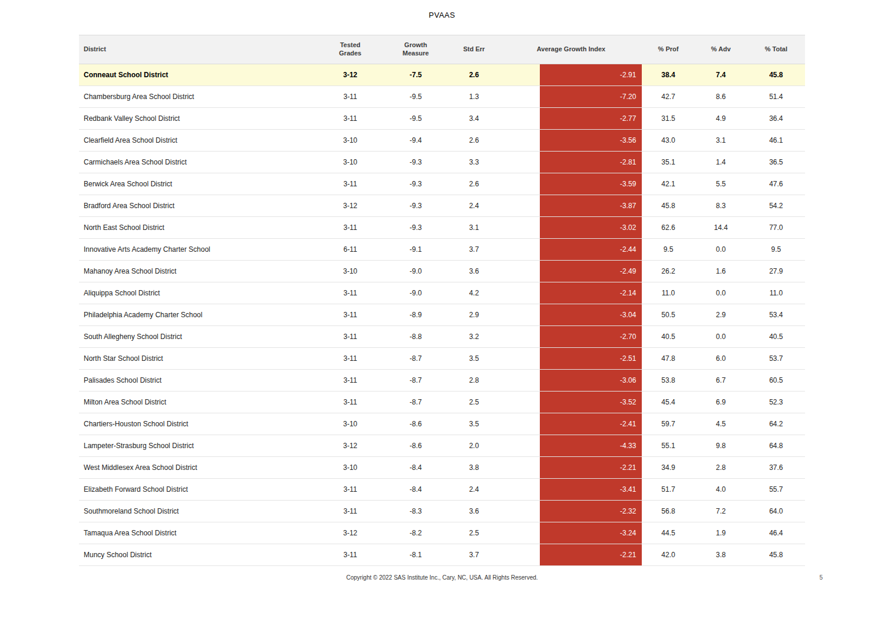PVAAS
| District | Tested Grades | Growth Measure | Std Err | Average Growth Index | % Prof | % Adv | % Total |
| --- | --- | --- | --- | --- | --- | --- | --- |
| Conneaut School District | 3-12 | -7.5 | 2.6 | -2.91 | 38.4 | 7.4 | 45.8 |
| Chambersburg Area School District | 3-11 | -9.5 | 1.3 | -7.20 | 42.7 | 8.6 | 51.4 |
| Redbank Valley School District | 3-11 | -9.5 | 3.4 | -2.77 | 31.5 | 4.9 | 36.4 |
| Clearfield Area School District | 3-10 | -9.4 | 2.6 | -3.56 | 43.0 | 3.1 | 46.1 |
| Carmichaels Area School District | 3-10 | -9.3 | 3.3 | -2.81 | 35.1 | 1.4 | 36.5 |
| Berwick Area School District | 3-11 | -9.3 | 2.6 | -3.59 | 42.1 | 5.5 | 47.6 |
| Bradford Area School District | 3-12 | -9.3 | 2.4 | -3.87 | 45.8 | 8.3 | 54.2 |
| North East School District | 3-11 | -9.3 | 3.1 | -3.02 | 62.6 | 14.4 | 77.0 |
| Innovative Arts Academy Charter School | 6-11 | -9.1 | 3.7 | -2.44 | 9.5 | 0.0 | 9.5 |
| Mahanoy Area School District | 3-10 | -9.0 | 3.6 | -2.49 | 26.2 | 1.6 | 27.9 |
| Aliquippa School District | 3-11 | -9.0 | 4.2 | -2.14 | 11.0 | 0.0 | 11.0 |
| Philadelphia Academy Charter School | 3-11 | -8.9 | 2.9 | -3.04 | 50.5 | 2.9 | 53.4 |
| South Allegheny School District | 3-11 | -8.8 | 3.2 | -2.70 | 40.5 | 0.0 | 40.5 |
| North Star School District | 3-11 | -8.7 | 3.5 | -2.51 | 47.8 | 6.0 | 53.7 |
| Palisades School District | 3-11 | -8.7 | 2.8 | -3.06 | 53.8 | 6.7 | 60.5 |
| Milton Area School District | 3-11 | -8.7 | 2.5 | -3.52 | 45.4 | 6.9 | 52.3 |
| Chartiers-Houston School District | 3-10 | -8.6 | 3.5 | -2.41 | 59.7 | 4.5 | 64.2 |
| Lampeter-Strasburg School District | 3-12 | -8.6 | 2.0 | -4.33 | 55.1 | 9.8 | 64.8 |
| West Middlesex Area School District | 3-10 | -8.4 | 3.8 | -2.21 | 34.9 | 2.8 | 37.6 |
| Elizabeth Forward School District | 3-11 | -8.4 | 2.4 | -3.41 | 51.7 | 4.0 | 55.7 |
| Southmoreland School District | 3-11 | -8.3 | 3.6 | -2.32 | 56.8 | 7.2 | 64.0 |
| Tamaqua Area School District | 3-12 | -8.2 | 2.5 | -3.24 | 44.5 | 1.9 | 46.4 |
| Muncy School District | 3-11 | -8.1 | 3.7 | -2.21 | 42.0 | 3.8 | 45.8 |
Copyright © 2022 SAS Institute Inc., Cary, NC, USA. All Rights Reserved. 5